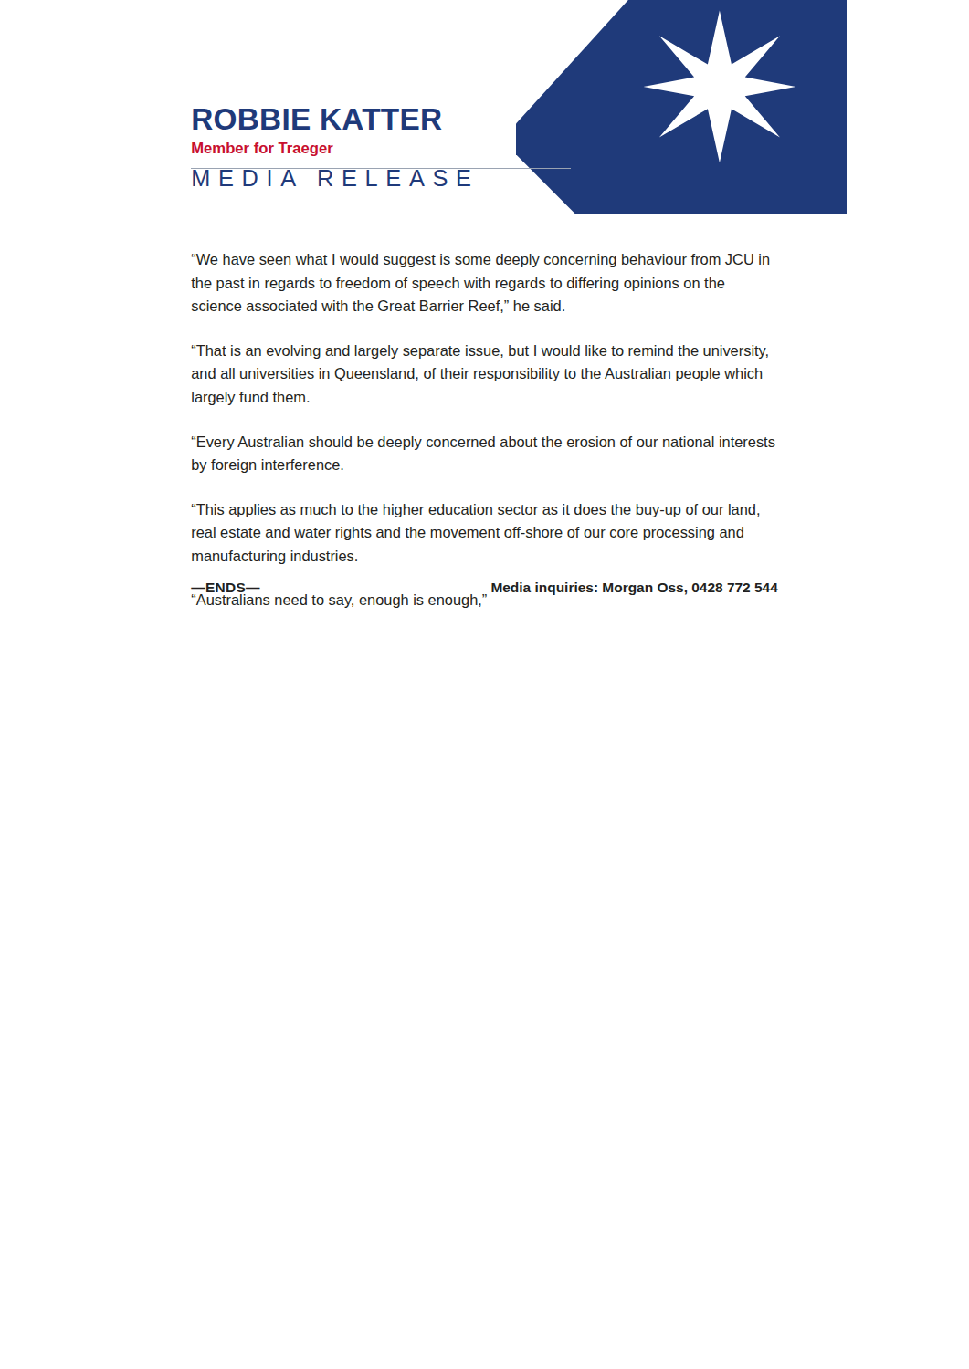Robbie Katter
Member for Traeger
Media Release
“We have seen what I would suggest is some deeply concerning behaviour from JCU in the past in regards to freedom of speech with regards to differing opinions on the science associated with the Great Barrier Reef,” he said.
“That is an evolving and largely separate issue, but I would like to remind the university, and all universities in Queensland, of their responsibility to the Australian people which largely fund them.
“Every Australian should be deeply concerned about the erosion of our national interests by foreign interference.
“This applies as much to the higher education sector as it does the buy-up of our land, real estate and water rights and the movement off-shore of our core processing and manufacturing industries.
“Australians need to say, enough is enough,”
—ENDS—
Media inquiries: Morgan Oss, 0428 772 544